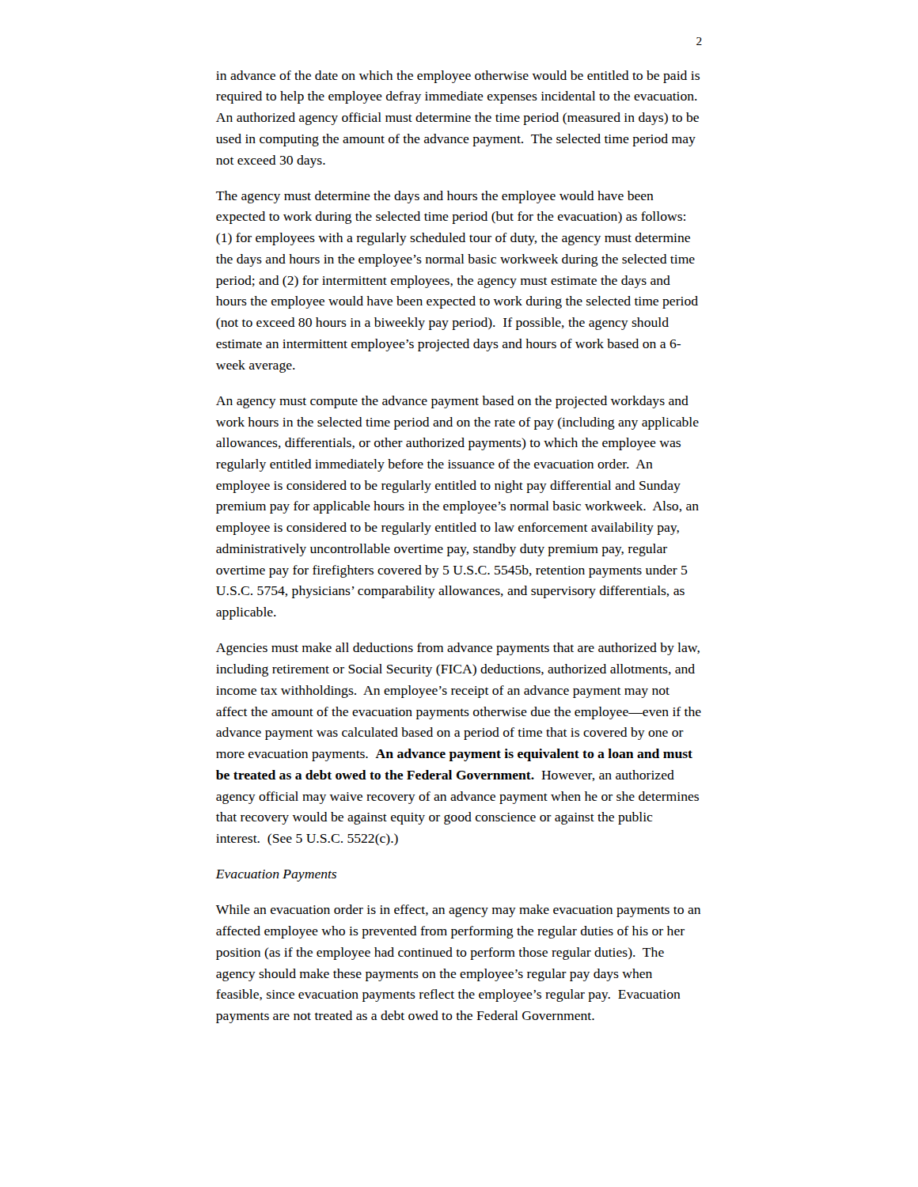2
in advance of the date on which the employee otherwise would be entitled to be paid is required to help the employee defray immediate expenses incidental to the evacuation. An authorized agency official must determine the time period (measured in days) to be used in computing the amount of the advance payment. The selected time period may not exceed 30 days.
The agency must determine the days and hours the employee would have been expected to work during the selected time period (but for the evacuation) as follows: (1) for employees with a regularly scheduled tour of duty, the agency must determine the days and hours in the employee’s normal basic workweek during the selected time period; and (2) for intermittent employees, the agency must estimate the days and hours the employee would have been expected to work during the selected time period (not to exceed 80 hours in a biweekly pay period). If possible, the agency should estimate an intermittent employee’s projected days and hours of work based on a 6-week average.
An agency must compute the advance payment based on the projected workdays and work hours in the selected time period and on the rate of pay (including any applicable allowances, differentials, or other authorized payments) to which the employee was regularly entitled immediately before the issuance of the evacuation order. An employee is considered to be regularly entitled to night pay differential and Sunday premium pay for applicable hours in the employee’s normal basic workweek. Also, an employee is considered to be regularly entitled to law enforcement availability pay, administratively uncontrollable overtime pay, standby duty premium pay, regular overtime pay for firefighters covered by 5 U.S.C. 5545b, retention payments under 5 U.S.C. 5754, physicians’ comparability allowances, and supervisory differentials, as applicable.
Agencies must make all deductions from advance payments that are authorized by law, including retirement or Social Security (FICA) deductions, authorized allotments, and income tax withholdings. An employee’s receipt of an advance payment may not affect the amount of the evacuation payments otherwise due the employee—even if the advance payment was calculated based on a period of time that is covered by one or more evacuation payments. An advance payment is equivalent to a loan and must be treated as a debt owed to the Federal Government. However, an authorized agency official may waive recovery of an advance payment when he or she determines that recovery would be against equity or good conscience or against the public interest. (See 5 U.S.C. 5522(c).)
Evacuation Payments
While an evacuation order is in effect, an agency may make evacuation payments to an affected employee who is prevented from performing the regular duties of his or her position (as if the employee had continued to perform those regular duties). The agency should make these payments on the employee’s regular pay days when feasible, since evacuation payments reflect the employee’s regular pay. Evacuation payments are not treated as a debt owed to the Federal Government.